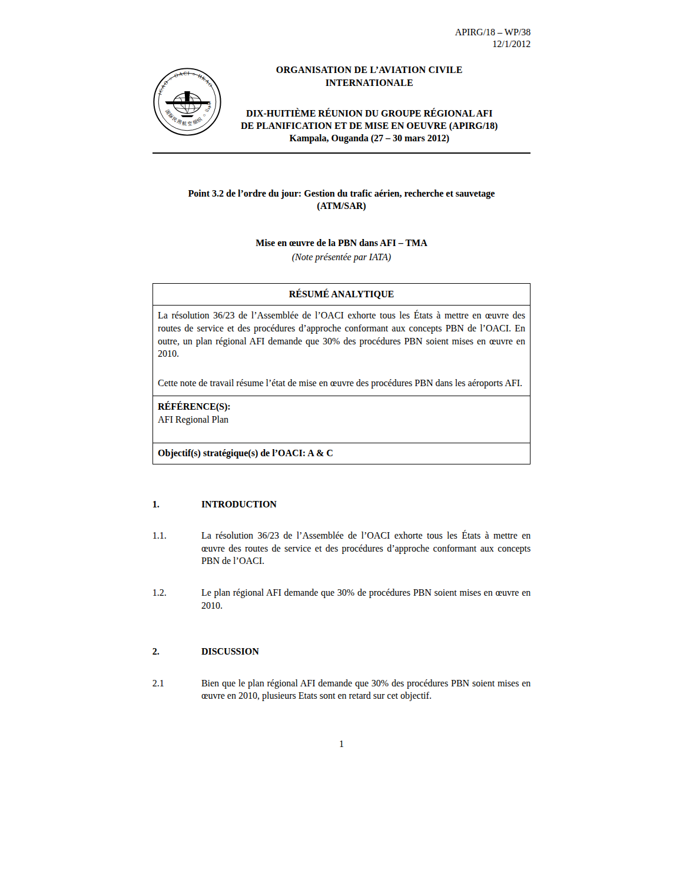APIRG/18 – WP/38
12/1/2012
ICAO ○ OACI ○ ИКАО 国际民用航空组织 ○ ﺔﻴﻟﻭﺪﻟﺍ
ORGANISATION DE L’AVIATION CIVILE INTERNATIONALE
DIX-HUITIÈME RÉUNION DU GROUPE RÉGIONAL AFI
DE PLANIFICATION ET DE MISE EN OEUVRE (APIRG/18)
Kampala, Ouganda (27 – 30 mars 2012)
Point 3.2 de l’ordre du jour: Gestion du trafic aérien, recherche et sauvetage
(ATM/SAR)
Mise en œuvre de la PBN dans AFI – TMA
(Note présentée par IATA)
| RÉSUMÉ ANALYTIQUE |
| La résolution 36/23 de l’Assemblée de l’OACI exhorte tous les États à mettre en œuvre des routes de service et des procédures d’approche conformant aux concepts PBN de l’OACI. En outre, un plan régional AFI demande que 30% des procédures PBN soient mises en œuvre en 2010. Cette note de travail résume l’état de mise en œuvre des procédures PBN dans les aéroports AFI. |
| RÉFÉRENCE(S): AFI Regional Plan |
| Objectif(s) stratégique(s) de l’OACI: A & C |
1. INTRODUCTION
1.1. La résolution 36/23 de l’Assemblée de l’OACI exhorte tous les États à mettre en œuvre des routes de service et des procédures d’approche conformant aux concepts PBN de l’OACI.
1.2. Le plan régional AFI demande que 30% de procédures PBN soient mises en œuvre en 2010.
2. DISCUSSION
2.1 Bien que le plan régional AFI demande que 30% des procédures PBN soient mises en œuvre en 2010, plusieurs Etats sont en retard sur cet objectif.
1